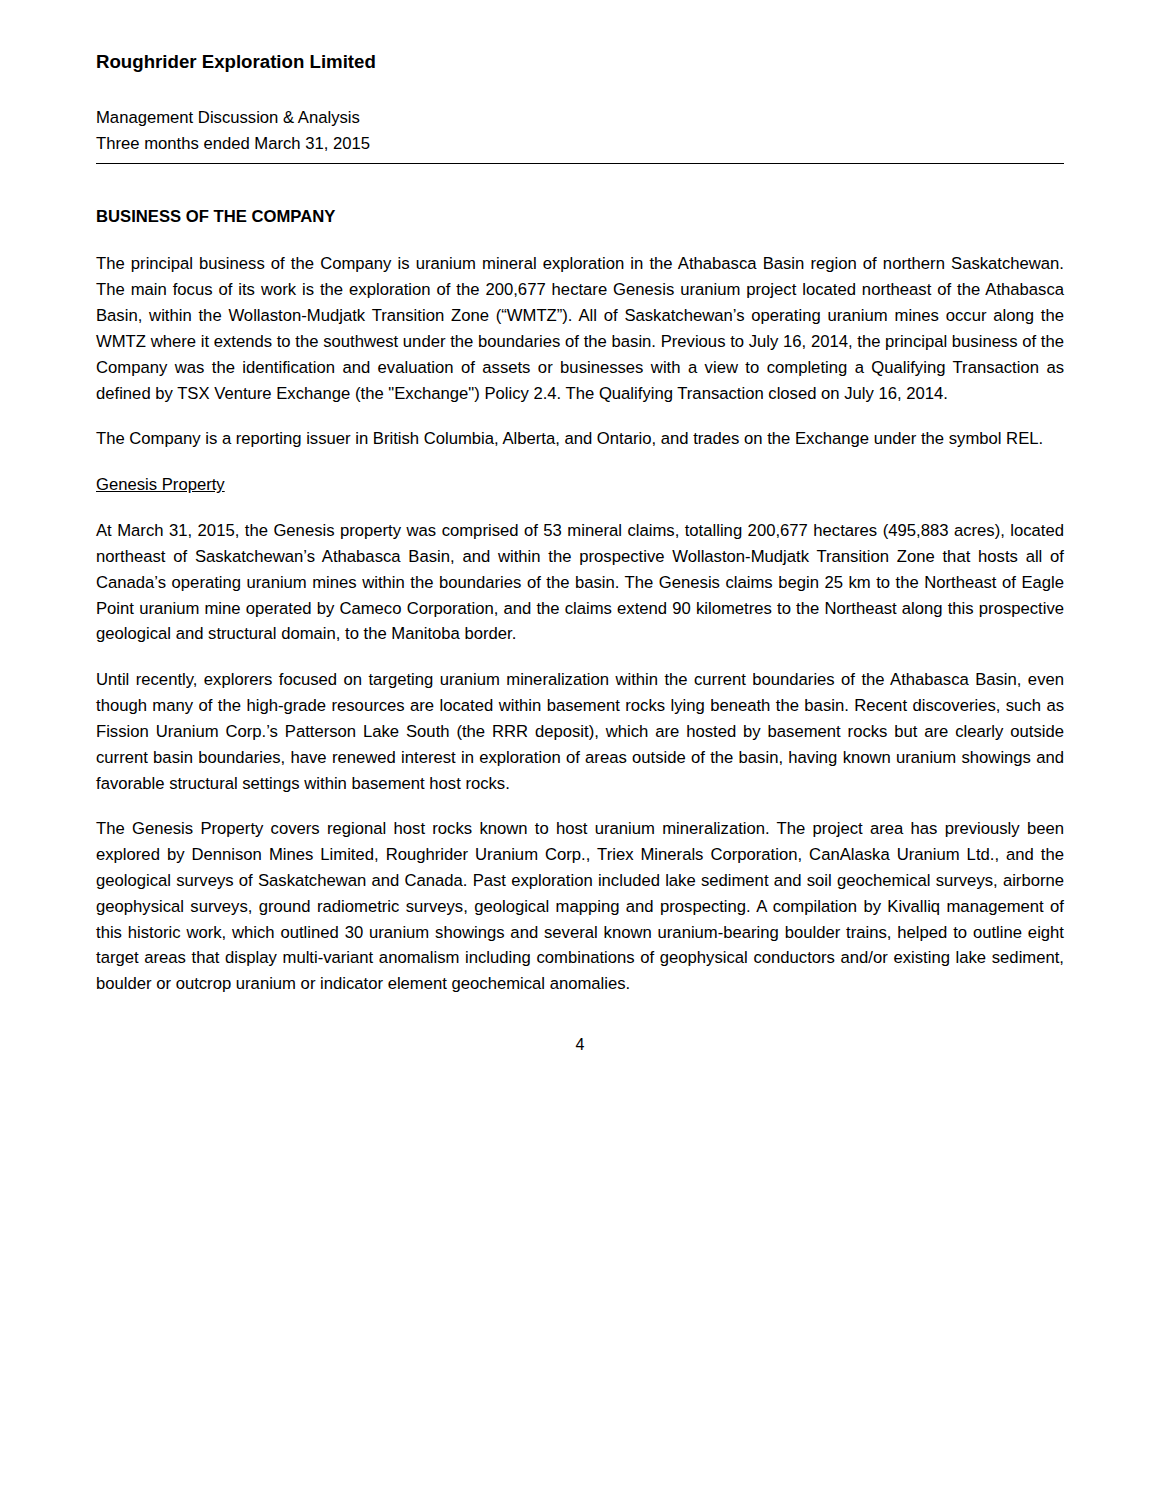Roughrider Exploration Limited
Management Discussion & Analysis
Three months ended March 31, 2015
BUSINESS OF THE COMPANY
The principal business of the Company is uranium mineral exploration in the Athabasca Basin region of northern Saskatchewan. The main focus of its work is the exploration of the 200,677 hectare Genesis uranium project located northeast of the Athabasca Basin, within the Wollaston-Mudjatk Transition Zone (“WMTZ”). All of Saskatchewan’s operating uranium mines occur along the WMTZ where it extends to the southwest under the boundaries of the basin. Previous to July 16, 2014, the principal business of the Company was the identification and evaluation of assets or businesses with a view to completing a Qualifying Transaction as defined by TSX Venture Exchange (the "Exchange") Policy 2.4. The Qualifying Transaction closed on July 16, 2014.
The Company is a reporting issuer in British Columbia, Alberta, and Ontario, and trades on the Exchange under the symbol REL.
Genesis Property
At March 31, 2015, the Genesis property was comprised of 53 mineral claims, totalling 200,677 hectares (495,883 acres), located northeast of Saskatchewan’s Athabasca Basin, and within the prospective Wollaston-Mudjatk Transition Zone that hosts all of Canada’s operating uranium mines within the boundaries of the basin. The Genesis claims begin 25 km to the Northeast of Eagle Point uranium mine operated by Cameco Corporation, and the claims extend 90 kilometres to the Northeast along this prospective geological and structural domain, to the Manitoba border.
Until recently, explorers focused on targeting uranium mineralization within the current boundaries of the Athabasca Basin, even though many of the high-grade resources are located within basement rocks lying beneath the basin. Recent discoveries, such as Fission Uranium Corp.’s Patterson Lake South (the RRR deposit), which are hosted by basement rocks but are clearly outside current basin boundaries, have renewed interest in exploration of areas outside of the basin, having known uranium showings and favorable structural settings within basement host rocks.
The Genesis Property covers regional host rocks known to host uranium mineralization. The project area has previously been explored by Dennison Mines Limited, Roughrider Uranium Corp., Triex Minerals Corporation, CanAlaska Uranium Ltd., and the geological surveys of Saskatchewan and Canada. Past exploration included lake sediment and soil geochemical surveys, airborne geophysical surveys, ground radiometric surveys, geological mapping and prospecting. A compilation by Kivalliq management of this historic work, which outlined 30 uranium showings and several known uranium-bearing boulder trains, helped to outline eight target areas that display multi-variant anomalism including combinations of geophysical conductors and/or existing lake sediment, boulder or outcrop uranium or indicator element geochemical anomalies.
4